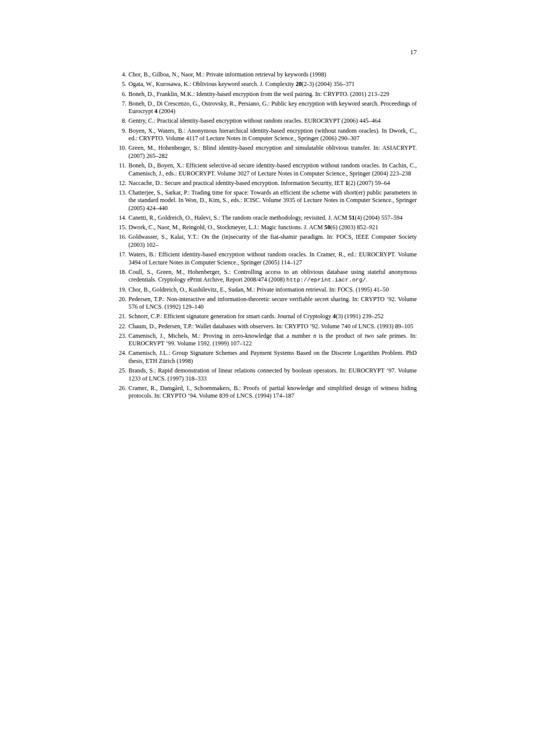17
4. Chor, B., Gilboa, N., Naor, M.: Private information retrieval by keywords (1998)
5. Ogata, W., Kurosawa, K.: Oblivious keyword search. J. Complexity 20(2-3) (2004) 356–371
6. Boneh, D., Franklin, M.K.: Identity-based encryption from the weil pairing. In: CRYPTO. (2001) 213–229
7. Boneh, D., Di Crescenzo, G., Ostrovsky, R., Persiano, G.: Public key encryption with keyword search. Proceedings of Eurocrypt 4 (2004)
8. Gentry, C.: Practical identity-based encryption without random oracles. EUROCRYPT (2006) 445–464
9. Boyen, X., Waters, B.: Anonymous hierarchical identity-based encryption (without random oracles). In Dwork, C., ed.: CRYPTO. Volume 4117 of Lecture Notes in Computer Science., Springer (2006) 290–307
10. Green, M., Hohenberger, S.: Blind identity-based encryption and simulatable oblivious transfer. In: ASIACRYPT. (2007) 265–282
11. Boneh, D., Boyen, X.: Efficient selective-id secure identity-based encryption without random oracles. In Cachin, C., Camenisch, J., eds.: EUROCRYPT. Volume 3027 of Lecture Notes in Computer Science., Springer (2004) 223–238
12. Naccache, D.: Secure and practical identity-based encryption. Information Security, IET 1(2) (2007) 59–64
13. Chatterjee, S., Sarkar, P.: Trading time for space: Towards an efficient ibe scheme with short(er) public parameters in the standard model. In Won, D., Kim, S., eds.: ICISC. Volume 3935 of Lecture Notes in Computer Science., Springer (2005) 424–440
14. Canetti, R., Goldreich, O., Halevi, S.: The random oracle methodology, revisited. J. ACM 51(4) (2004) 557–594
15. Dwork, C., Naor, M., Reingold, O., Stockmeyer, L.J.: Magic functions. J. ACM 50(6) (2003) 852–921
16. Goldwasser, S., Kalai, Y.T.: On the (in)security of the fiat-shamir paradigm. In: FOCS, IEEE Computer Society (2003) 102–
17. Waters, B.: Efficient identity-based encryption without random oracles. In Cramer, R., ed.: EUROCRYPT. Volume 3494 of Lecture Notes in Computer Science., Springer (2005) 114–127
18. Coull, S., Green, M., Hohenberger, S.: Controlling access to an oblivious database using stateful anonymous credentials. Cryptology ePrint Archive, Report 2008/474 (2008) http://eprint.iacr.org/.
19. Chor, B., Goldreich, O., Kushilevitz, E., Sudan, M.: Private information retrieval. In: FOCS. (1995) 41–50
20. Pedersen, T.P.: Non-interactive and information-theoretic secure verifiable secret sharing. In: CRYPTO ’92. Volume 576 of LNCS. (1992) 129–140
21. Schnorr, C.P.: Efficient signature generation for smart cards. Journal of Cryptology 4(3) (1991) 239–252
22. Chaum, D., Pedersen, T.P.: Wallet databases with observers. In: CRYPTO ’92. Volume 740 of LNCS. (1993) 89–105
23. Camenisch, J., Michels, M.: Proving in zero-knowledge that a number n is the product of two safe primes. In: EUROCRYPT ’99. Volume 1592. (1999) 107–122
24. Camenisch, J.L.: Group Signature Schemes and Payment Systems Based on the Discrete Logarithm Problem. PhD thesis, ETH Zürich (1998)
25. Brands, S.: Rapid demonstration of linear relations connected by boolean operators. In: EUROCRYPT ’97. Volume 1233 of LNCS. (1997) 318–333
26. Cramer, R., Damgård, I., Schoenmakers, B.: Proofs of partial knowledge and simplified design of witness hiding protocols. In: CRYPTO ’94. Volume 839 of LNCS. (1994) 174–187